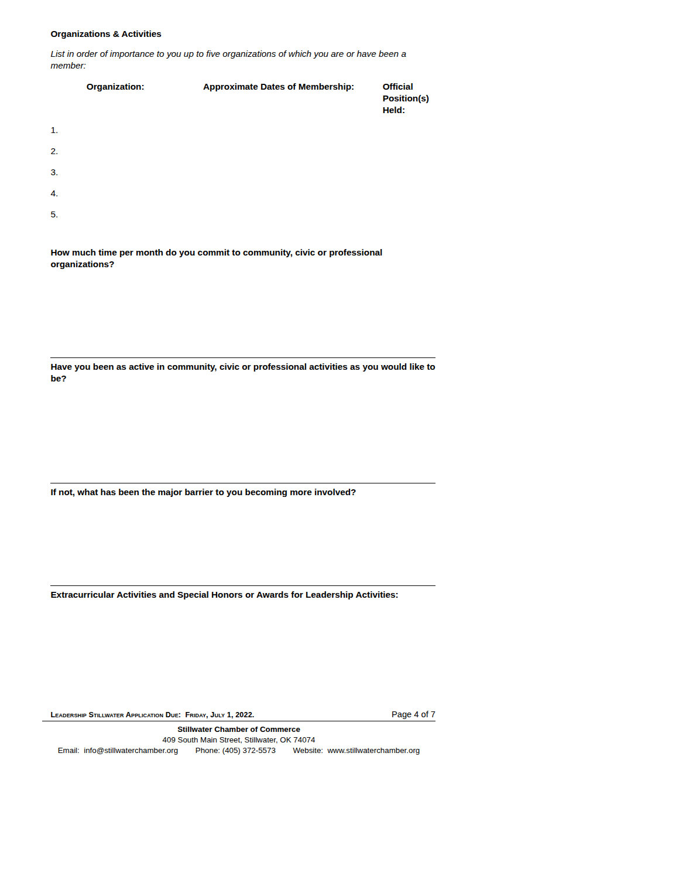Organizations & Activities
List in order of importance to you up to five organizations of which you are or have been a member:
| | Organization: | Approximate Dates of Membership: | Official Position(s) Held: |
| --- | --- | --- | --- |
| 1. | | | |
| 2. | | | |
| 3. | | | |
| 4. | | | |
| 5. | | | |
How much time per month do you commit to community, civic or professional organizations?
Have you been as active in community, civic or professional activities as you would like to be?
If not, what has been the major barrier to you becoming more involved?
Extracurricular Activities and Special Honors or Awards for Leadership Activities:
Leadership Stillwater Application Due: Friday, July 1, 2022.
Page 4 of 7
Stillwater Chamber of Commerce
409 South Main Street, Stillwater, OK 74074
Email: info@stillwaterchamber.org Phone: (405) 372-5573 Website: www.stillwaterchamber.org